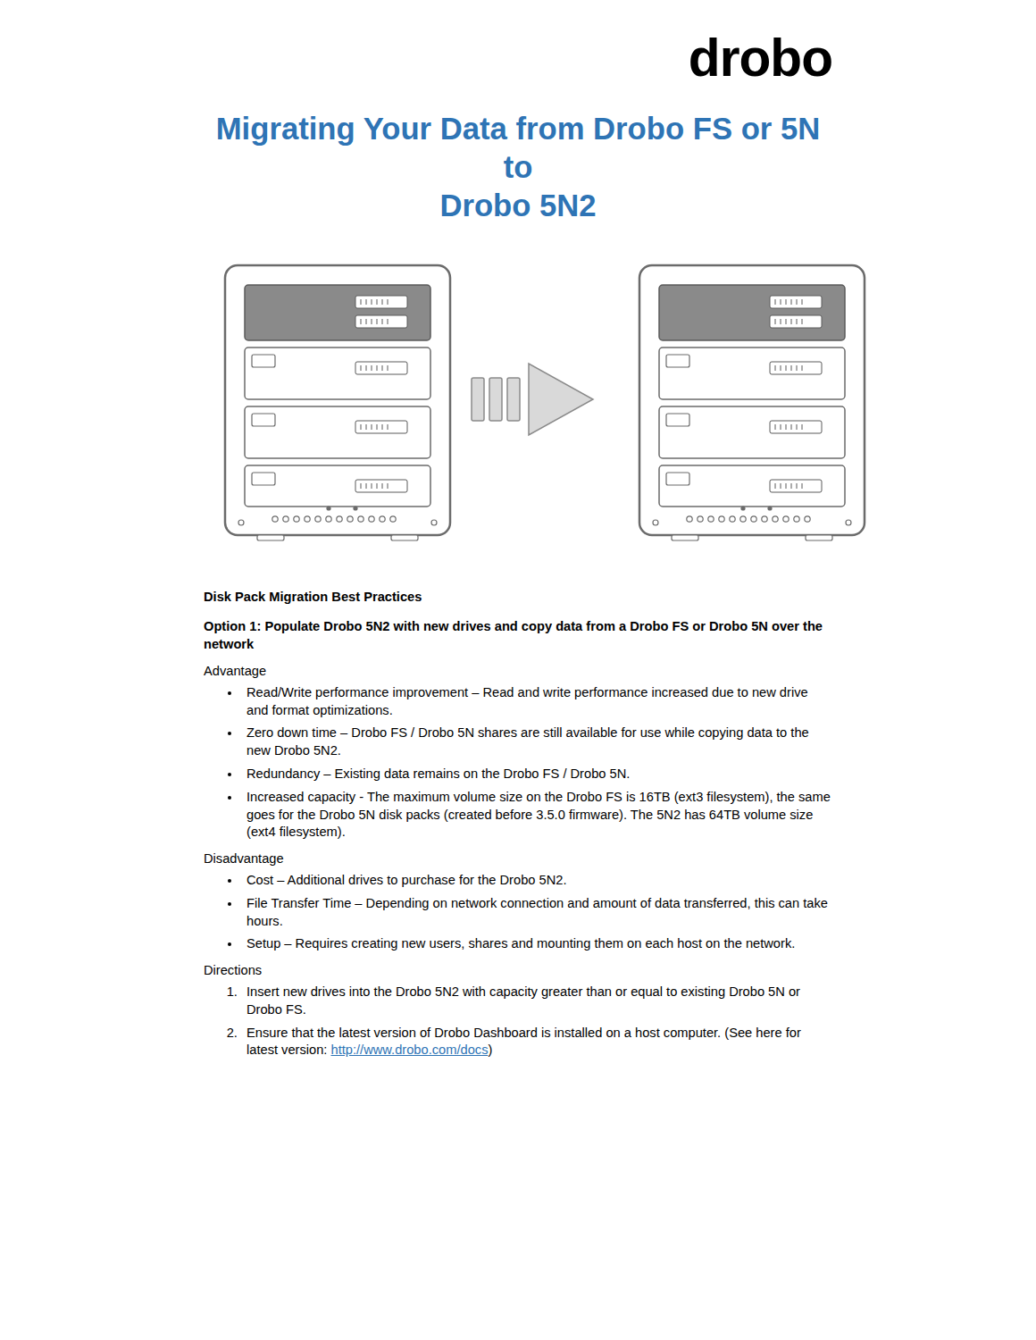drobo
Migrating Your Data from Drobo FS or 5N to
Drobo 5N2
Two Drobo enclosures with an arrow indicating migration from left to right
Disk Pack Migration Best Practices
Option 1: Populate Drobo 5N2 with new drives and copy data from a Drobo FS or Drobo 5N over the network
Advantage
Read/Write performance improvement – Read and write performance increased due to new drive and format optimizations.
Zero down time – Drobo FS / Drobo 5N shares are still available for use while copying data to the new Drobo 5N2.
Redundancy – Existing data remains on the Drobo FS / Drobo 5N.
Increased capacity - The maximum volume size on the Drobo FS is 16TB (ext3 filesystem), the same goes for the Drobo 5N disk packs (created before 3.5.0 firmware). The 5N2 has 64TB volume size (ext4 filesystem).
Disadvantage
Cost – Additional drives to purchase for the Drobo 5N2.
File Transfer Time – Depending on network connection and amount of data transferred, this can take hours.
Setup – Requires creating new users, shares and mounting them on each host on the network.
Directions
Insert new drives into the Drobo 5N2 with capacity greater than or equal to existing Drobo 5N or Drobo FS.
Ensure that the latest version of Drobo Dashboard is installed on a host computer. (See here for latest version: http://www.drobo.com/docs)